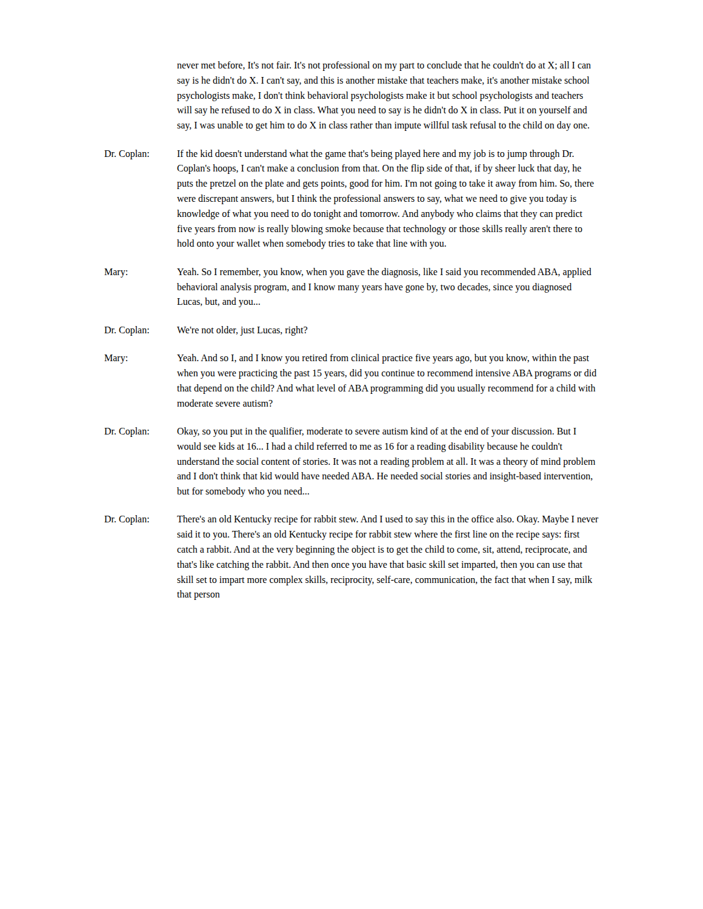never met before, It's not fair. It's not professional on my part to conclude that he couldn't do at X; all I can say is he didn't do X. I can't say, and this is another mistake that teachers make, it's another mistake school psychologists make, I don't think behavioral psychologists make it but school psychologists and teachers will say he refused to do X in class. What you need to say is he didn't do X in class. Put it on yourself and say, I was unable to get him to do X in class rather than impute willful task refusal to the child on day one.
Dr. Coplan:
If the kid doesn't understand what the game that's being played here and my job is to jump through Dr. Coplan's hoops, I can't make a conclusion from that. On the flip side of that, if by sheer luck that day, he puts the pretzel on the plate and gets points, good for him. I'm not going to take it away from him. So, there were discrepant answers, but I think the professional answers to say, what we need to give you today is knowledge of what you need to do tonight and tomorrow. And anybody who claims that they can predict five years from now is really blowing smoke because that technology or those skills really aren't there to hold onto your wallet when somebody tries to take that line with you.
Mary:
Yeah. So I remember, you know, when you gave the diagnosis, like I said you recommended ABA, applied behavioral analysis program, and I know many years have gone by, two decades, since you diagnosed Lucas, but, and you...
Dr. Coplan:
We're not older, just Lucas, right?
Mary:
Yeah. And so I, and I know you retired from clinical practice five years ago, but you know, within the past when you were practicing the past 15 years, did you continue to recommend intensive ABA programs or did that depend on the child? And what level of ABA programming did you usually recommend for a child with moderate severe autism?
Dr. Coplan:
Okay, so you put in the qualifier, moderate to severe autism kind of at the end of your discussion. But I would see kids at 16... I had a child referred to me as 16 for a reading disability because he couldn't understand the social content of stories. It was not a reading problem at all. It was a theory of mind problem and I don't think that kid would have needed ABA. He needed social stories and insight-based intervention, but for somebody who you need...
Dr. Coplan:
There's an old Kentucky recipe for rabbit stew. And I used to say this in the office also. Okay. Maybe I never said it to you. There's an old Kentucky recipe for rabbit stew where the first line on the recipe says: first catch a rabbit. And at the very beginning the object is to get the child to come, sit, attend, reciprocate, and that's like catching the rabbit. And then once you have that basic skill set imparted, then you can use that skill set to impart more complex skills, reciprocity, self-care, communication, the fact that when I say, milk that person